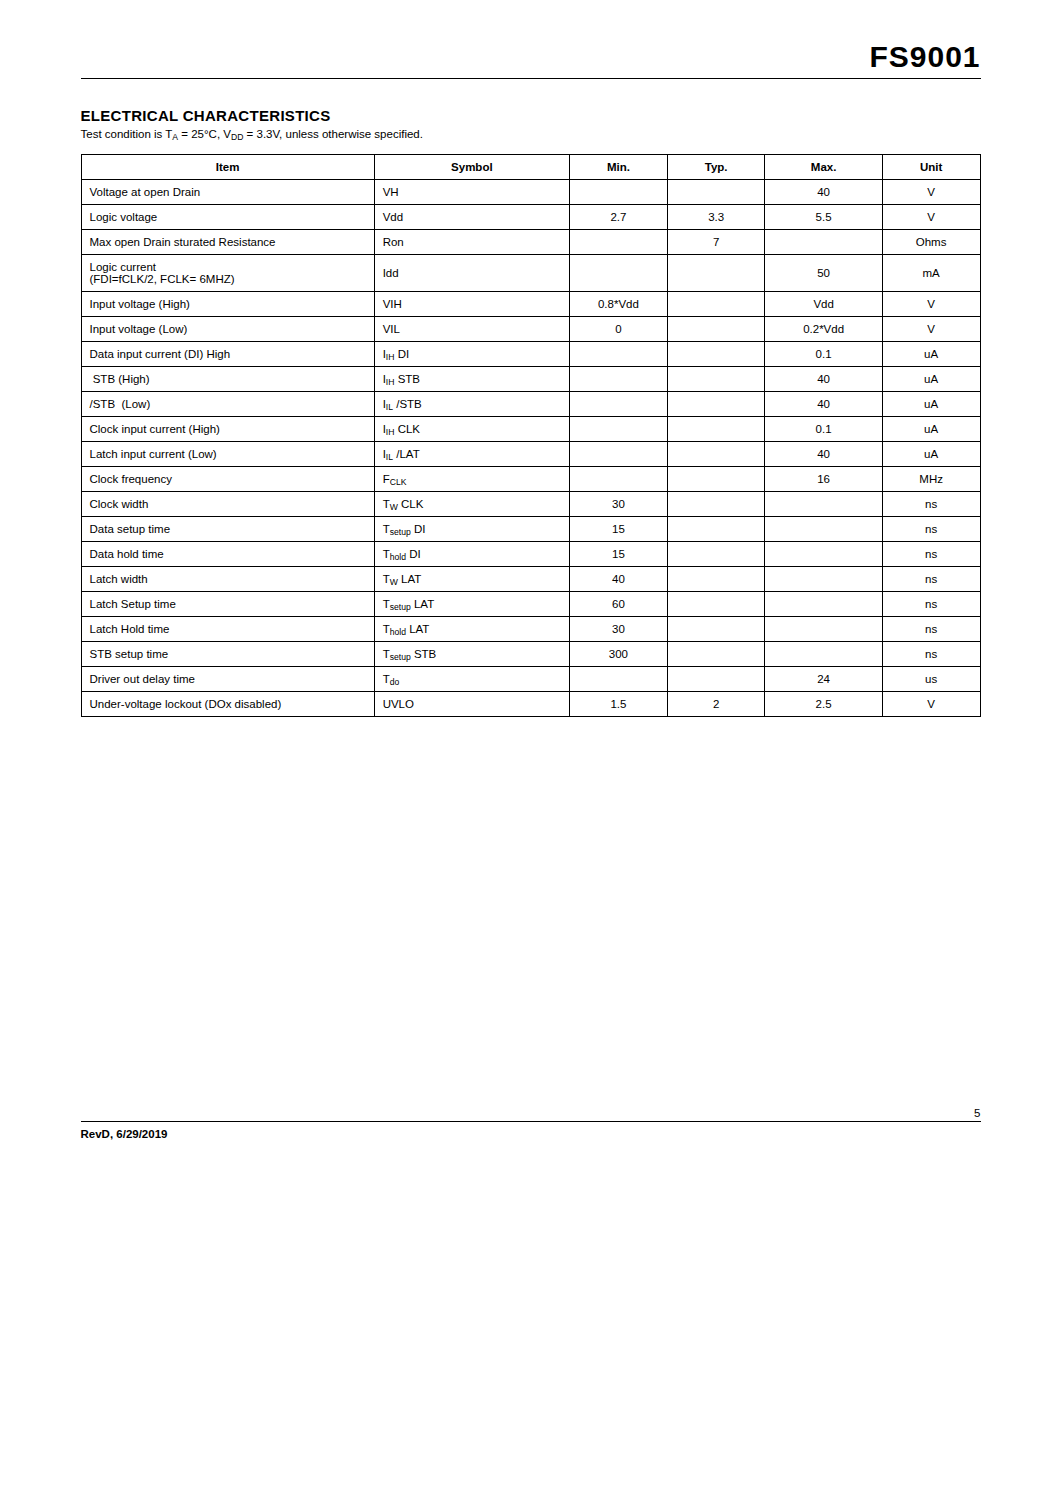FS9001
ELECTRICAL CHARACTERISTICS
Test condition is TA = 25°C, VDD = 3.3V, unless otherwise specified.
| Item | Symbol | Min. | Typ. | Max. | Unit |
| --- | --- | --- | --- | --- | --- |
| Voltage at open Drain | VH | | | 40 | V |
| Logic voltage | Vdd | 2.7 | 3.3 | 5.5 | V |
| Max open Drain sturated Resistance | Ron | | 7 | | Ohms |
| Logic current (FDI=fCLK/2, FCLK= 6MHZ) | Idd | | | 50 | mA |
| Input voltage (High) | VIH | 0.8*Vdd | | Vdd | V |
| Input voltage (Low) | VIL | 0 | | 0.2*Vdd | V |
| Data input current (DI) High | I IH DI | | | 0.1 | uA |
| STB (High) | I IH STB | | | 40 | uA |
| /STB (Low) | I IL /STB | | | 40 | uA |
| Clock input current (High) | I IH CLK | | | 0.1 | uA |
| Latch input current (Low) | I IL /LAT | | | 40 | uA |
| Clock frequency | F CLK | | | 16 | MHz |
| Clock width | T W CLK | 30 | | | ns |
| Data setup time | T setup DI | 15 | | | ns |
| Data hold time | T hold DI | 15 | | | ns |
| Latch width | T W LAT | 40 | | | ns |
| Latch Setup time | T setup LAT | 60 | | | ns |
| Latch Hold time | T hold LAT | 30 | | | ns |
| STB setup time | T setup STB | 300 | | | ns |
| Driver out delay time | T do | | | 24 | us |
| Under-voltage lockout (DOx disabled) | UVLO | 1.5 | 2 | 2.5 | V |
5
RevD, 6/29/2019